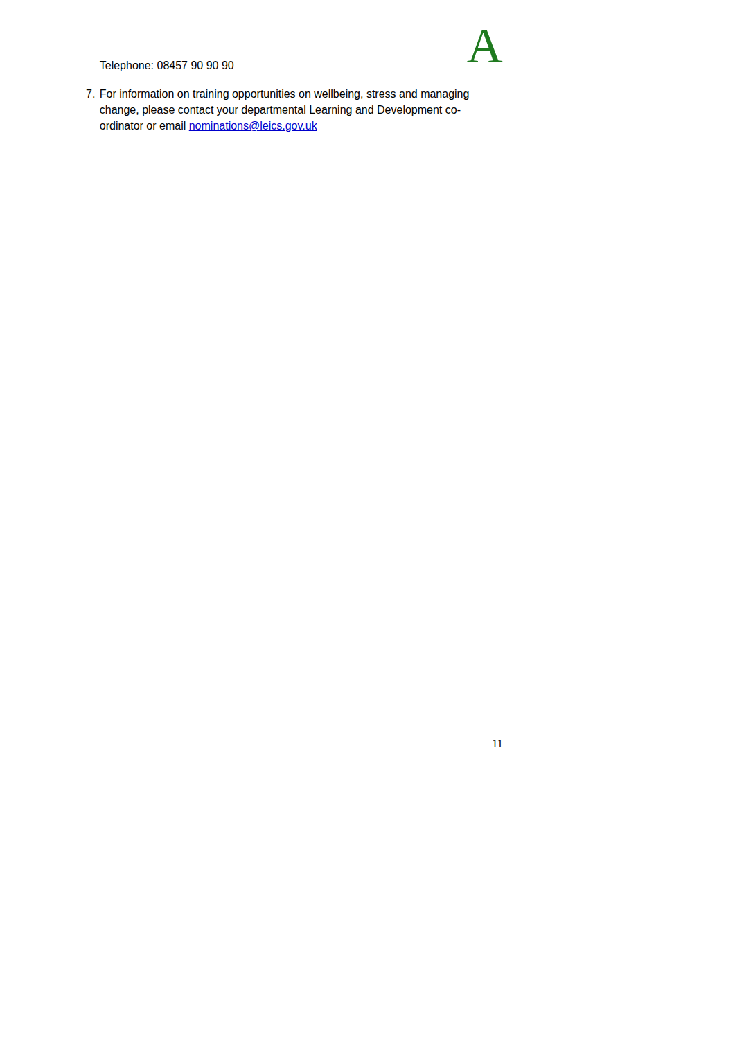A
Telephone: 08457 90 90 90
7. For information on training opportunities on wellbeing, stress and managing change, please contact your departmental Learning and Development co-ordinator or email nominations@leics.gov.uk
11